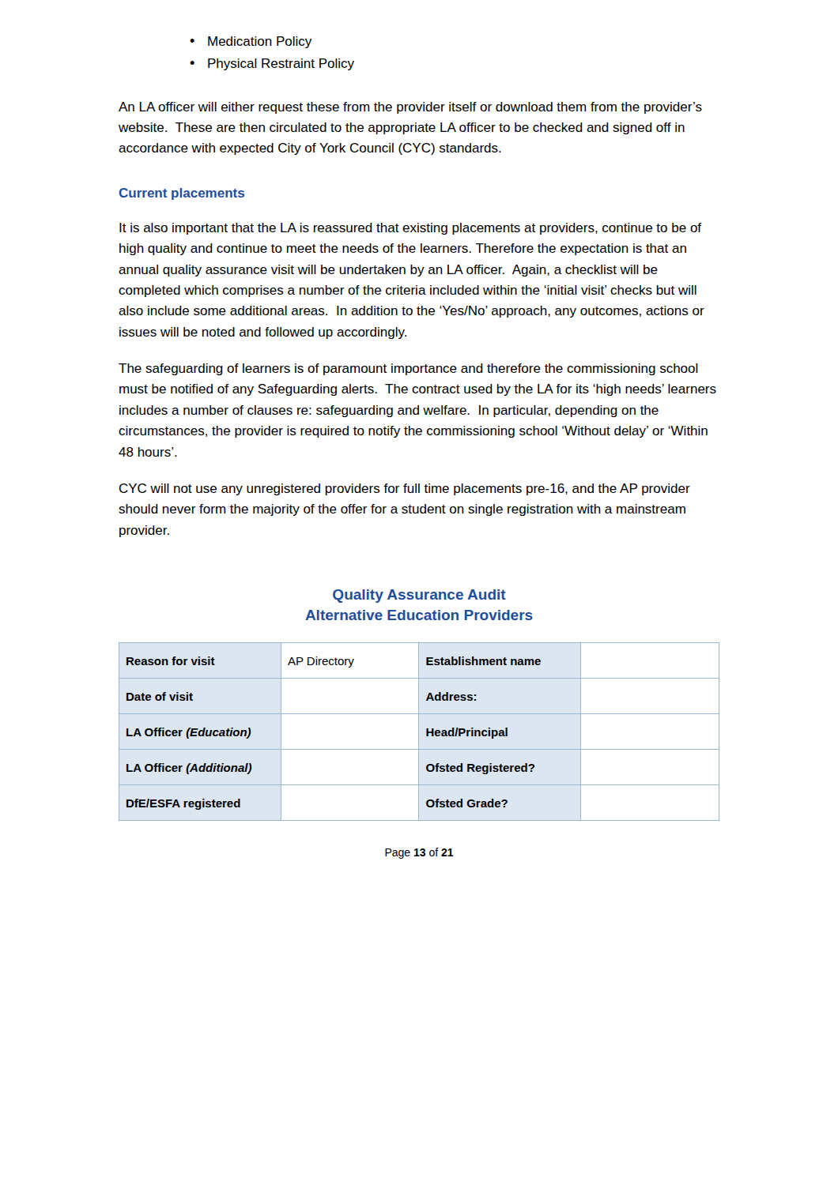Medication Policy
Physical Restraint Policy
An LA officer will either request these from the provider itself or download them from the provider’s website. These are then circulated to the appropriate LA officer to be checked and signed off in accordance with expected City of York Council (CYC) standards.
Current placements
It is also important that the LA is reassured that existing placements at providers, continue to be of high quality and continue to meet the needs of the learners. Therefore the expectation is that an annual quality assurance visit will be undertaken by an LA officer. Again, a checklist will be completed which comprises a number of the criteria included within the ‘initial visit’ checks but will also include some additional areas. In addition to the ‘Yes/No’ approach, any outcomes, actions or issues will be noted and followed up accordingly.
The safeguarding of learners is of paramount importance and therefore the commissioning school must be notified of any Safeguarding alerts. The contract used by the LA for its ‘high needs’ learners includes a number of clauses re: safeguarding and welfare. In particular, depending on the circumstances, the provider is required to notify the commissioning school ‘Without delay’ or ‘Within 48 hours’.
CYC will not use any unregistered providers for full time placements pre-16, and the AP provider should never form the majority of the offer for a student on single registration with a mainstream provider.
Quality Assurance Audit Alternative Education Providers
| Reason for visit | AP Directory | Establishment name | |
| Date of visit | | Address: | |
| LA Officer (Education) | | Head/Principal | |
| LA Officer (Additional) | | Ofsted Registered? | |
| DfE/ESFA registered | | Ofsted Grade? | |
Page 13 of 21